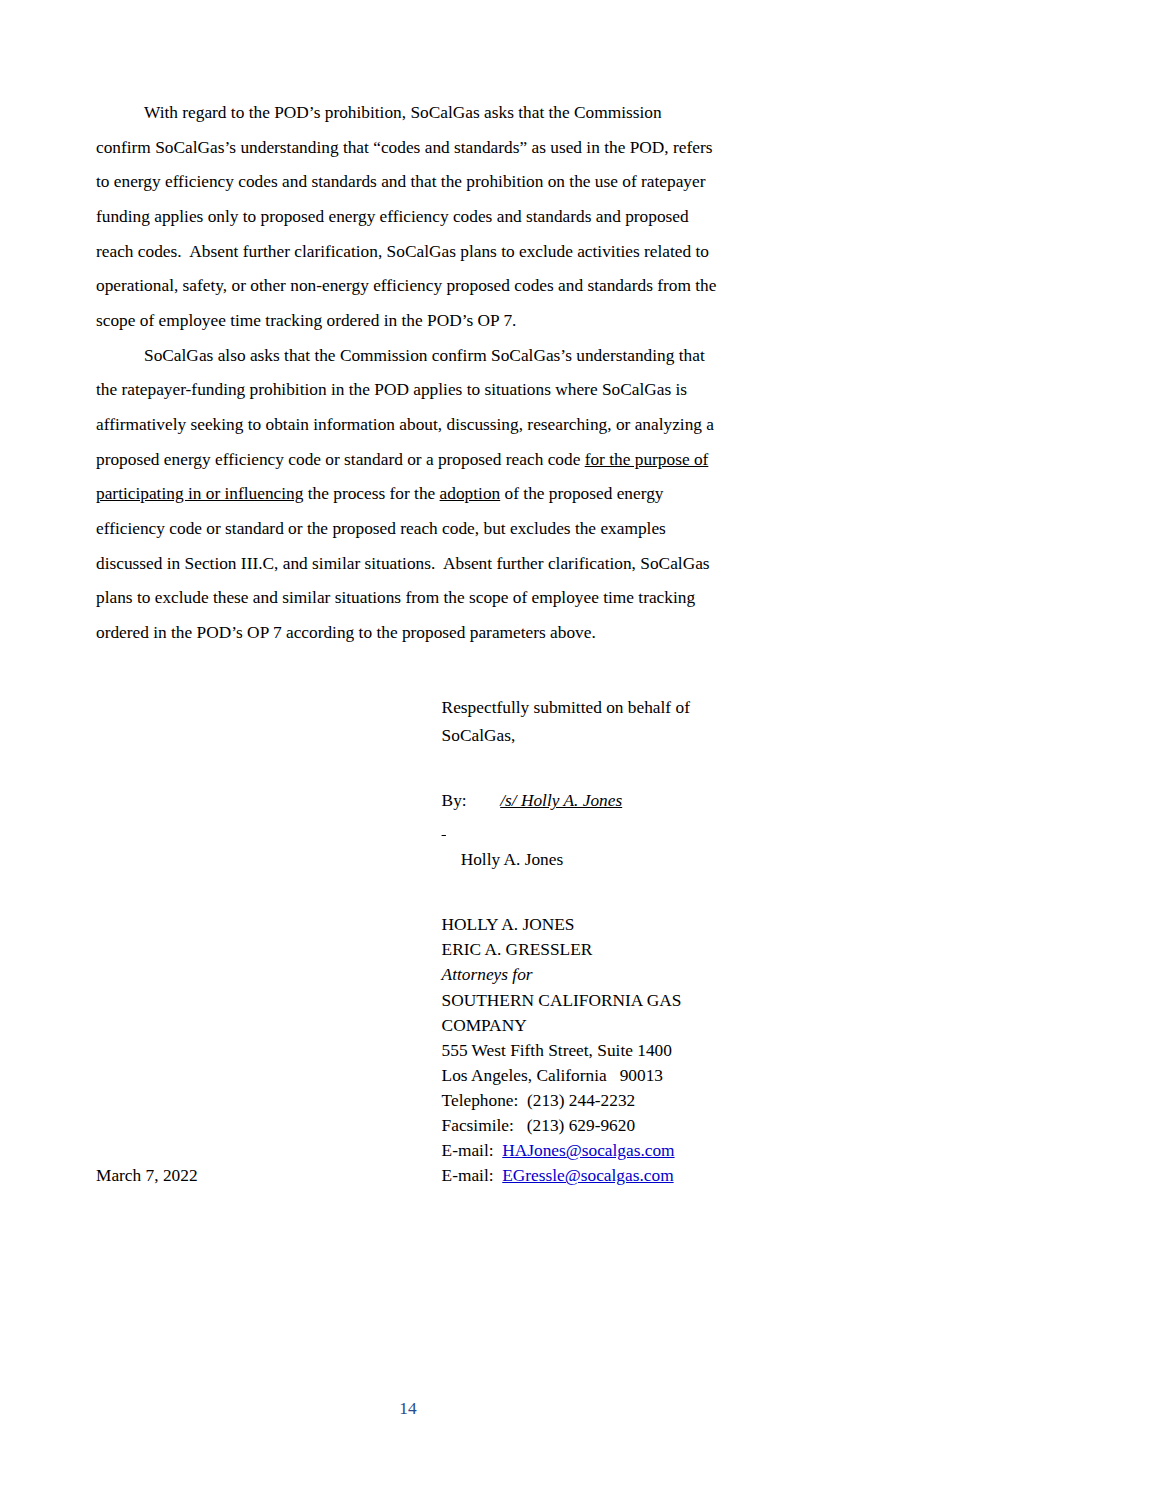With regard to the POD’s prohibition, SoCalGas asks that the Commission confirm SoCalGas’s understanding that “codes and standards” as used in the POD, refers to energy efficiency codes and standards and that the prohibition on the use of ratepayer funding applies only to proposed energy efficiency codes and standards and proposed reach codes. Absent further clarification, SoCalGas plans to exclude activities related to operational, safety, or other non-energy efficiency proposed codes and standards from the scope of employee time tracking ordered in the POD’s OP 7.
SoCalGas also asks that the Commission confirm SoCalGas’s understanding that the ratepayer-funding prohibition in the POD applies to situations where SoCalGas is affirmatively seeking to obtain information about, discussing, researching, or analyzing a proposed energy efficiency code or standard or a proposed reach code for the purpose of participating in or influencing the process for the adoption of the proposed energy efficiency code or standard or the proposed reach code, but excludes the examples discussed in Section III.C, and similar situations. Absent further clarification, SoCalGas plans to exclude these and similar situations from the scope of employee time tracking ordered in the POD’s OP 7 according to the proposed parameters above.
Respectfully submitted on behalf of SoCalGas,
By: /s/ Holly A. Jones
Holly A. Jones
HOLLY A. JONES
ERIC A. GRESSLER
Attorneys for
SOUTHERN CALIFORNIA GAS COMPANY
555 West Fifth Street, Suite 1400
Los Angeles, California 90013
Telephone: (213) 244-2232
Facsimile: (213) 629-9620
March 7, 2022
E-mail: HAJones@socalgas.com
E-mail: EGressle@socalgas.com
14